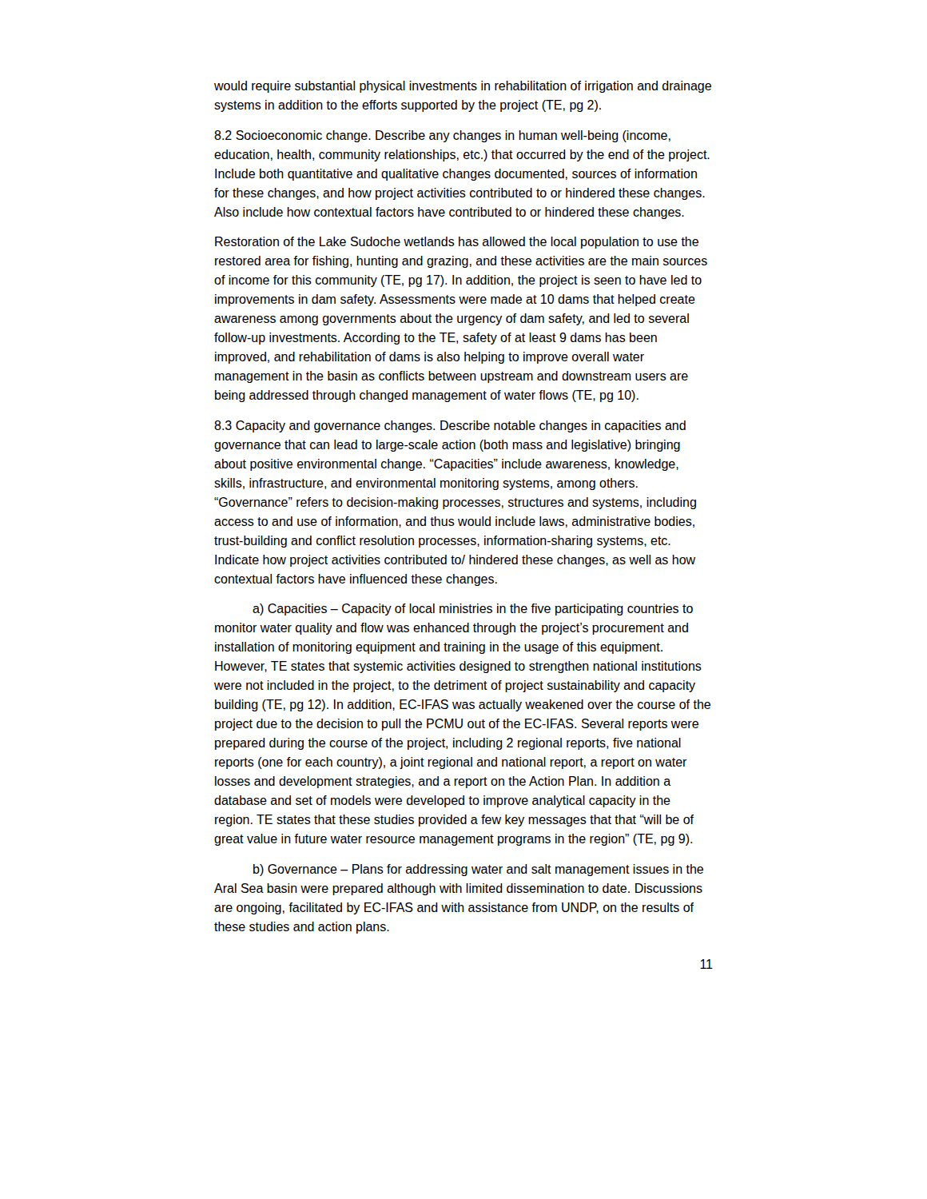would require substantial physical investments in rehabilitation of irrigation and drainage systems in addition to the efforts supported by the project (TE, pg 2).
8.2 Socioeconomic change. Describe any changes in human well-being (income, education, health, community relationships, etc.) that occurred by the end of the project. Include both quantitative and qualitative changes documented, sources of information for these changes, and how project activities contributed to or hindered these changes. Also include how contextual factors have contributed to or hindered these changes.
Restoration of the Lake Sudoche wetlands has allowed the local population to use the restored area for fishing, hunting and grazing, and these activities are the main sources of income for this community (TE, pg 17). In addition, the project is seen to have led to improvements in dam safety. Assessments were made at 10 dams that helped create awareness among governments about the urgency of dam safety, and led to several follow-up investments. According to the TE, safety of at least 9 dams has been improved, and rehabilitation of dams is also helping to improve overall water management in the basin as conflicts between upstream and downstream users are being addressed through changed management of water flows (TE, pg 10).
8.3 Capacity and governance changes. Describe notable changes in capacities and governance that can lead to large-scale action (both mass and legislative) bringing about positive environmental change. “Capacities” include awareness, knowledge, skills, infrastructure, and environmental monitoring systems, among others. “Governance” refers to decision-making processes, structures and systems, including access to and use of information, and thus would include laws, administrative bodies, trust-building and conflict resolution processes, information-sharing systems, etc. Indicate how project activities contributed to/ hindered these changes, as well as how contextual factors have influenced these changes.
a) Capacities – Capacity of local ministries in the five participating countries to monitor water quality and flow was enhanced through the project’s procurement and installation of monitoring equipment and training in the usage of this equipment. However, TE states that systemic activities designed to strengthen national institutions were not included in the project, to the detriment of project sustainability and capacity building (TE, pg 12). In addition, EC-IFAS was actually weakened over the course of the project due to the decision to pull the PCMU out of the EC-IFAS. Several reports were prepared during the course of the project, including 2 regional reports, five national reports (one for each country), a joint regional and national report, a report on water losses and development strategies, and a report on the Action Plan. In addition a database and set of models were developed to improve analytical capacity in the region. TE states that these studies provided a few key messages that that “will be of great value in future water resource management programs in the region” (TE, pg 9).
b) Governance – Plans for addressing water and salt management issues in the Aral Sea basin were prepared although with limited dissemination to date. Discussions are ongoing, facilitated by EC-IFAS and with assistance from UNDP, on the results of these studies and action plans.
11